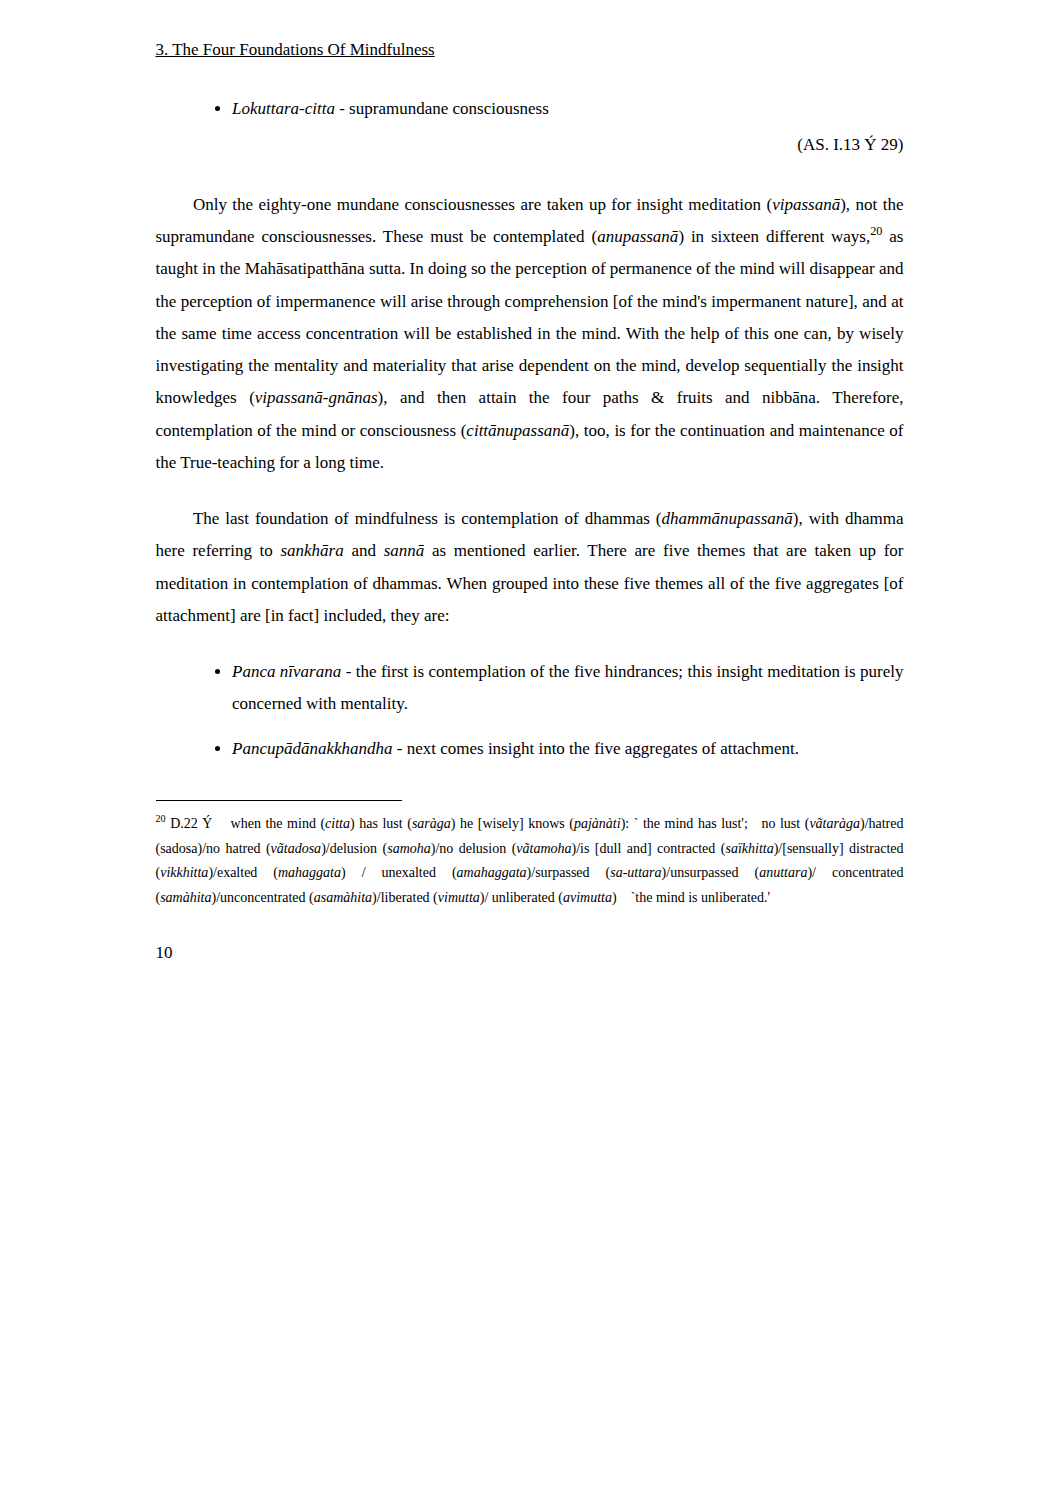3. The Four Foundations Of Mindfulness
Lokuttara-citta - supramundane consciousness (AS. I.13 Ý 29)
Only the eighty-one mundane consciousnesses are taken up for insight meditation (vipassanā), not the supramundane consciousnesses. These must be contemplated (anupassanā) in sixteen different ways,20 as taught in the Mahāsatipatthāna sutta. In doing so the perception of permanence of the mind will disappear and the perception of impermanence will arise through comprehension [of the mind's impermanent nature], and at the same time access concentration will be established in the mind. With the help of this one can, by wisely investigating the mentality and materiality that arise dependent on the mind, develop sequentially the insight knowledges (vipassanā-gnānas), and then attain the four paths & fruits and nibbāna. Therefore, contemplation of the mind or consciousness (cittānupassanā), too, is for the continuation and maintenance of the True-teaching for a long time.
The last foundation of mindfulness is contemplation of dhammas (dhammānupassanā), with dhamma here referring to sankhāra and sannā as mentioned earlier. There are five themes that are taken up for meditation in contemplation of dhammas. When grouped into these five themes all of the five aggregates [of attachment] are [in fact] included, they are:
Panca nīvarana - the first is contemplation of the five hindrances; this insight meditation is purely concerned with mentality.
Pancupādānakkhandha - next comes insight into the five aggregates of attachment.
20 D.22 Ý when the mind (citta) has lust (saràga) he [wisely] knows (pajànàti): ` the mind has lust'; no lust (vãtaràga)/hatred (sadosa)/no hatred (vãtadosa)/delusion (samoha)/no delusion (vãtamoha)/is [dull and] contracted (saïkhitta)/[sensually] distracted (vikkhitta)/exalted (mahaggata) / unexalted (amahaggata)/surpassed (sa-uttara)/unsurpassed (anuttara)/ concentrated (samàhita)/unconcentrated (asamàhita)/liberated (vimutta)/ unliberated (avimutta) `the mind is unliberated.'
10